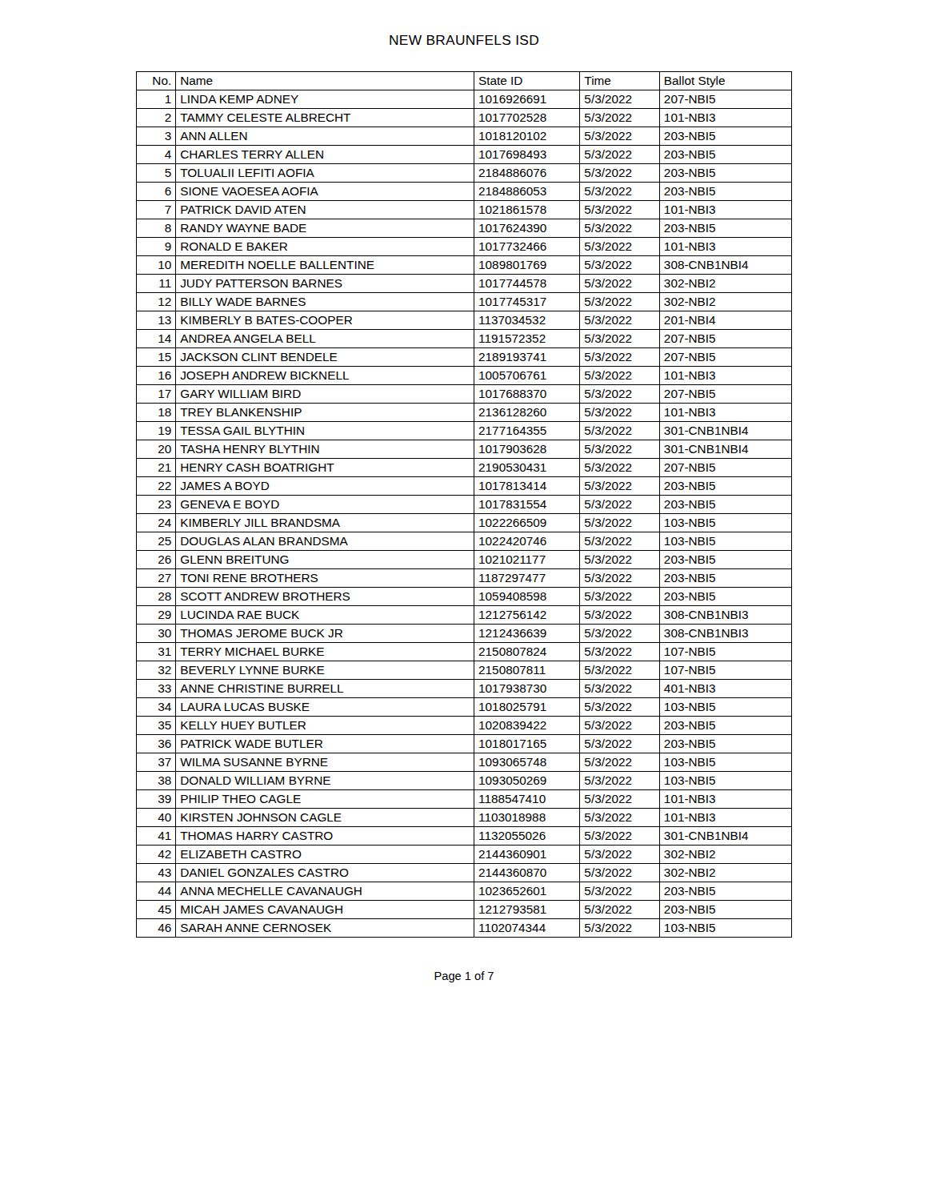NEW BRAUNFELS ISD
| No. | Name | State ID | Time | Ballot Style |
| --- | --- | --- | --- | --- |
| 1 | LINDA KEMP ADNEY | 1016926691 | 5/3/2022 | 207-NBI5 |
| 2 | TAMMY CELESTE ALBRECHT | 1017702528 | 5/3/2022 | 101-NBI3 |
| 3 | ANN ALLEN | 1018120102 | 5/3/2022 | 203-NBI5 |
| 4 | CHARLES TERRY ALLEN | 1017698493 | 5/3/2022 | 203-NBI5 |
| 5 | TOLUALII LEFITI AOFIA | 2184886076 | 5/3/2022 | 203-NBI5 |
| 6 | SIONE VAOESEA AOFIA | 2184886053 | 5/3/2022 | 203-NBI5 |
| 7 | PATRICK DAVID ATEN | 1021861578 | 5/3/2022 | 101-NBI3 |
| 8 | RANDY WAYNE BADE | 1017624390 | 5/3/2022 | 203-NBI5 |
| 9 | RONALD E BAKER | 1017732466 | 5/3/2022 | 101-NBI3 |
| 10 | MEREDITH NOELLE BALLENTINE | 1089801769 | 5/3/2022 | 308-CNB1NBI4 |
| 11 | JUDY PATTERSON BARNES | 1017744578 | 5/3/2022 | 302-NBI2 |
| 12 | BILLY WADE BARNES | 1017745317 | 5/3/2022 | 302-NBI2 |
| 13 | KIMBERLY B BATES-COOPER | 1137034532 | 5/3/2022 | 201-NBI4 |
| 14 | ANDREA ANGELA BELL | 1191572352 | 5/3/2022 | 207-NBI5 |
| 15 | JACKSON CLINT BENDELE | 2189193741 | 5/3/2022 | 207-NBI5 |
| 16 | JOSEPH ANDREW BICKNELL | 1005706761 | 5/3/2022 | 101-NBI3 |
| 17 | GARY WILLIAM BIRD | 1017688370 | 5/3/2022 | 207-NBI5 |
| 18 | TREY BLANKENSHIP | 2136128260 | 5/3/2022 | 101-NBI3 |
| 19 | TESSA GAIL BLYTHIN | 2177164355 | 5/3/2022 | 301-CNB1NBI4 |
| 20 | TASHA HENRY BLYTHIN | 1017903628 | 5/3/2022 | 301-CNB1NBI4 |
| 21 | HENRY CASH BOATRIGHT | 2190530431 | 5/3/2022 | 207-NBI5 |
| 22 | JAMES A BOYD | 1017813414 | 5/3/2022 | 203-NBI5 |
| 23 | GENEVA E BOYD | 1017831554 | 5/3/2022 | 203-NBI5 |
| 24 | KIMBERLY JILL BRANDSMA | 1022266509 | 5/3/2022 | 103-NBI5 |
| 25 | DOUGLAS ALAN BRANDSMA | 1022420746 | 5/3/2022 | 103-NBI5 |
| 26 | GLENN BREITUNG | 1021021177 | 5/3/2022 | 203-NBI5 |
| 27 | TONI RENE BROTHERS | 1187297477 | 5/3/2022 | 203-NBI5 |
| 28 | SCOTT ANDREW BROTHERS | 1059408598 | 5/3/2022 | 203-NBI5 |
| 29 | LUCINDA RAE BUCK | 1212756142 | 5/3/2022 | 308-CNB1NBI3 |
| 30 | THOMAS JEROME BUCK JR | 1212436639 | 5/3/2022 | 308-CNB1NBI3 |
| 31 | TERRY MICHAEL BURKE | 2150807824 | 5/3/2022 | 107-NBI5 |
| 32 | BEVERLY LYNNE BURKE | 2150807811 | 5/3/2022 | 107-NBI5 |
| 33 | ANNE CHRISTINE BURRELL | 1017938730 | 5/3/2022 | 401-NBI3 |
| 34 | LAURA LUCAS BUSKE | 1018025791 | 5/3/2022 | 103-NBI5 |
| 35 | KELLY HUEY BUTLER | 1020839422 | 5/3/2022 | 203-NBI5 |
| 36 | PATRICK WADE BUTLER | 1018017165 | 5/3/2022 | 203-NBI5 |
| 37 | WILMA SUSANNE BYRNE | 1093065748 | 5/3/2022 | 103-NBI5 |
| 38 | DONALD WILLIAM BYRNE | 1093050269 | 5/3/2022 | 103-NBI5 |
| 39 | PHILIP THEO CAGLE | 1188547410 | 5/3/2022 | 101-NBI3 |
| 40 | KIRSTEN JOHNSON CAGLE | 1103018988 | 5/3/2022 | 101-NBI3 |
| 41 | THOMAS HARRY CASTRO | 1132055026 | 5/3/2022 | 301-CNB1NBI4 |
| 42 | ELIZABETH CASTRO | 2144360901 | 5/3/2022 | 302-NBI2 |
| 43 | DANIEL GONZALES CASTRO | 2144360870 | 5/3/2022 | 302-NBI2 |
| 44 | ANNA MECHELLE CAVANAUGH | 1023652601 | 5/3/2022 | 203-NBI5 |
| 45 | MICAH JAMES CAVANAUGH | 1212793581 | 5/3/2022 | 203-NBI5 |
| 46 | SARAH ANNE CERNOSEK | 1102074344 | 5/3/2022 | 103-NBI5 |
Page 1 of 7